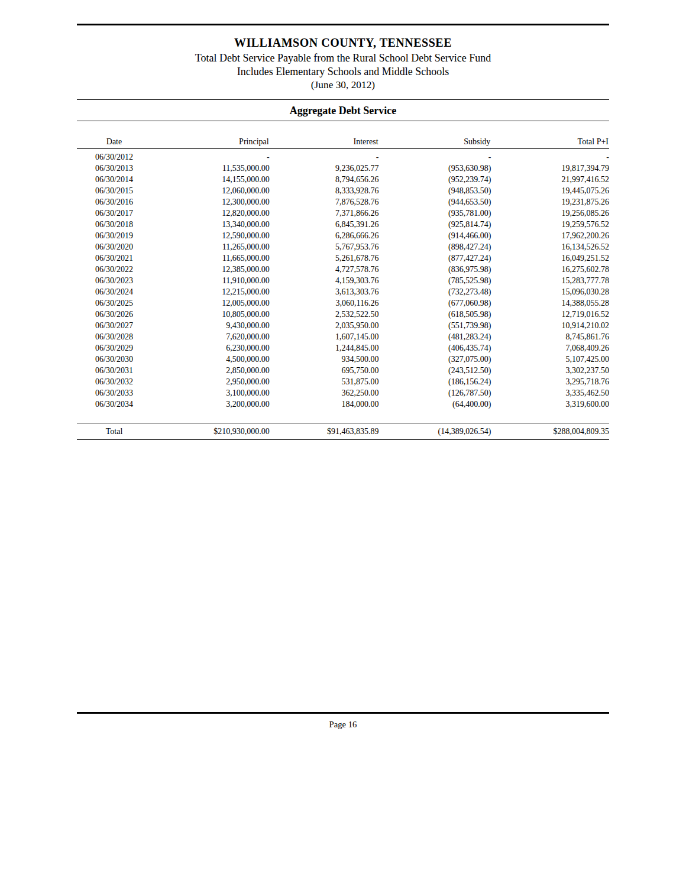WILLIAMSON COUNTY, TENNESSEE
Total Debt Service Payable from the Rural School Debt Service Fund
Includes Elementary Schools and Middle Schools
(June 30, 2012)
Aggregate Debt Service
| Date | Principal | Interest | Subsidy | Total P+I |
| --- | --- | --- | --- | --- |
| 06/30/2012 | - | - | - | - |
| 06/30/2013 | 11,535,000.00 | 9,236,025.77 | (953,630.98) | 19,817,394.79 |
| 06/30/2014 | 14,155,000.00 | 8,794,656.26 | (952,239.74) | 21,997,416.52 |
| 06/30/2015 | 12,060,000.00 | 8,333,928.76 | (948,853.50) | 19,445,075.26 |
| 06/30/2016 | 12,300,000.00 | 7,876,528.76 | (944,653.50) | 19,231,875.26 |
| 06/30/2017 | 12,820,000.00 | 7,371,866.26 | (935,781.00) | 19,256,085.26 |
| 06/30/2018 | 13,340,000.00 | 6,845,391.26 | (925,814.74) | 19,259,576.52 |
| 06/30/2019 | 12,590,000.00 | 6,286,666.26 | (914,466.00) | 17,962,200.26 |
| 06/30/2020 | 11,265,000.00 | 5,767,953.76 | (898,427.24) | 16,134,526.52 |
| 06/30/2021 | 11,665,000.00 | 5,261,678.76 | (877,427.24) | 16,049,251.52 |
| 06/30/2022 | 12,385,000.00 | 4,727,578.76 | (836,975.98) | 16,275,602.78 |
| 06/30/2023 | 11,910,000.00 | 4,159,303.76 | (785,525.98) | 15,283,777.78 |
| 06/30/2024 | 12,215,000.00 | 3,613,303.76 | (732,273.48) | 15,096,030.28 |
| 06/30/2025 | 12,005,000.00 | 3,060,116.26 | (677,060.98) | 14,388,055.28 |
| 06/30/2026 | 10,805,000.00 | 2,532,522.50 | (618,505.98) | 12,719,016.52 |
| 06/30/2027 | 9,430,000.00 | 2,035,950.00 | (551,739.98) | 10,914,210.02 |
| 06/30/2028 | 7,620,000.00 | 1,607,145.00 | (481,283.24) | 8,745,861.76 |
| 06/30/2029 | 6,230,000.00 | 1,244,845.00 | (406,435.74) | 7,068,409.26 |
| 06/30/2030 | 4,500,000.00 | 934,500.00 | (327,075.00) | 5,107,425.00 |
| 06/30/2031 | 2,850,000.00 | 695,750.00 | (243,512.50) | 3,302,237.50 |
| 06/30/2032 | 2,950,000.00 | 531,875.00 | (186,156.24) | 3,295,718.76 |
| 06/30/2033 | 3,100,000.00 | 362,250.00 | (126,787.50) | 3,335,462.50 |
| 06/30/2034 | 3,200,000.00 | 184,000.00 | (64,400.00) | 3,319,600.00 |
| Total | $210,930,000.00 | $91,463,835.89 | (14,389,026.54) | $288,004,809.35 |
Page 16